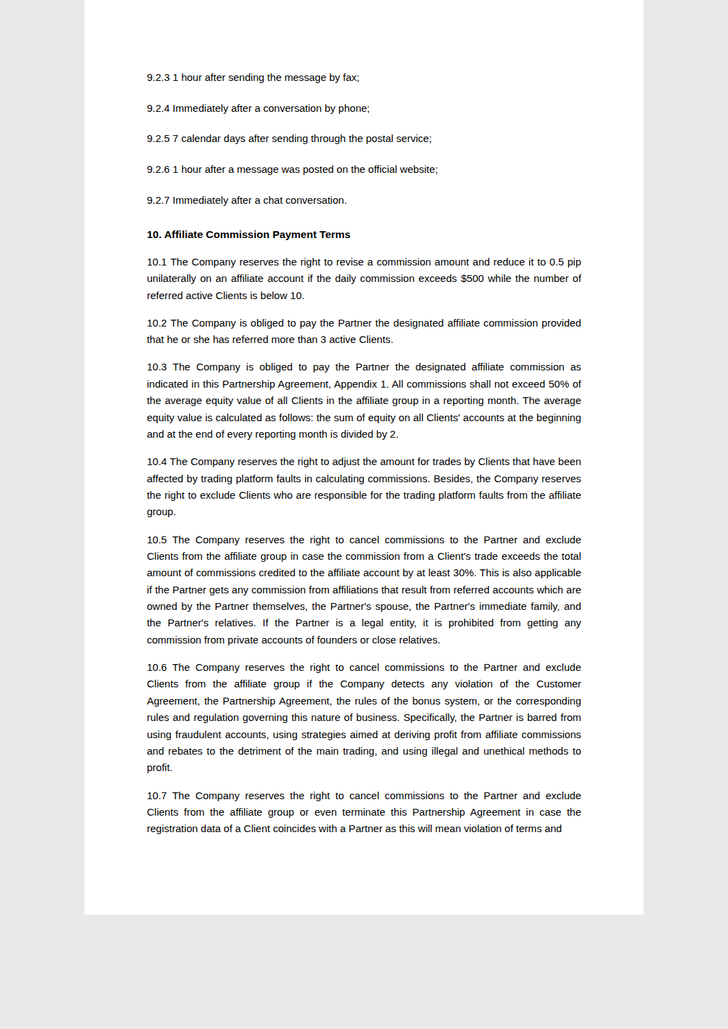9.2.3 1 hour after sending the message by fax;
9.2.4 Immediately after a conversation by phone;
9.2.5 7 calendar days after sending through the postal service;
9.2.6 1 hour after a message was posted on the official website;
9.2.7 Immediately after a chat conversation.
10. Affiliate Commission Payment Terms
10.1 The Company reserves the right to revise a commission amount and reduce it to 0.5 pip unilaterally on an affiliate account if the daily commission exceeds $500 while the number of referred active Clients is below 10.
10.2 The Company is obliged to pay the Partner the designated affiliate commission provided that he or she has referred more than 3 active Clients.
10.3 The Company is obliged to pay the Partner the designated affiliate commission as indicated in this Partnership Agreement, Appendix 1. All commissions shall not exceed 50% of the average equity value of all Clients in the affiliate group in a reporting month. The average equity value is calculated as follows: the sum of equity on all Clients' accounts at the beginning and at the end of every reporting month is divided by 2.
10.4 The Company reserves the right to adjust the amount for trades by Clients that have been affected by trading platform faults in calculating commissions. Besides, the Company reserves the right to exclude Clients who are responsible for the trading platform faults from the affiliate group.
10.5 The Company reserves the right to cancel commissions to the Partner and exclude Clients from the affiliate group in case the commission from a Client's trade exceeds the total amount of commissions credited to the affiliate account by at least 30%. This is also applicable if the Partner gets any commission from affiliations that result from referred accounts which are owned by the Partner themselves, the Partner's spouse, the Partner's immediate family, and the Partner's relatives. If the Partner is a legal entity, it is prohibited from getting any commission from private accounts of founders or close relatives.
10.6 The Company reserves the right to cancel commissions to the Partner and exclude Clients from the affiliate group if the Company detects any violation of the Customer Agreement, the Partnership Agreement, the rules of the bonus system, or the corresponding rules and regulation governing this nature of business. Specifically, the Partner is barred from using fraudulent accounts, using strategies aimed at deriving profit from affiliate commissions and rebates to the detriment of the main trading, and using illegal and unethical methods to profit.
10.7 The Company reserves the right to cancel commissions to the Partner and exclude Clients from the affiliate group or even terminate this Partnership Agreement in case the registration data of a Client coincides with a Partner as this will mean violation of terms and